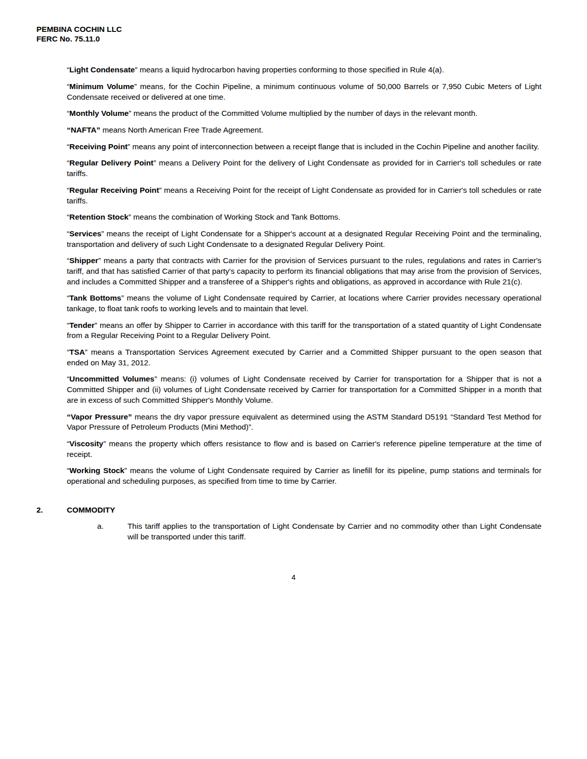PEMBINA COCHIN LLC
FERC No. 75.11.0
“Light Condensate” means a liquid hydrocarbon having properties conforming to those specified in Rule 4(a).
“Minimum Volume” means, for the Cochin Pipeline, a minimum continuous volume of 50,000 Barrels or 7,950 Cubic Meters of Light Condensate received or delivered at one time.
“Monthly Volume” means the product of the Committed Volume multiplied by the number of days in the relevant month.
“NAFTA” means North American Free Trade Agreement.
“Receiving Point” means any point of interconnection between a receipt flange that is included in the Cochin Pipeline and another facility.
“Regular Delivery Point” means a Delivery Point for the delivery of Light Condensate as provided for in Carrier's toll schedules or rate tariffs.
“Regular Receiving Point” means a Receiving Point for the receipt of Light Condensate as provided for in Carrier's toll schedules or rate tariffs.
“Retention Stock” means the combination of Working Stock and Tank Bottoms.
“Services” means the receipt of Light Condensate for a Shipper's account at a designated Regular Receiving Point and the terminaling, transportation and delivery of such Light Condensate to a designated Regular Delivery Point.
“Shipper” means a party that contracts with Carrier for the provision of Services pursuant to the rules, regulations and rates in Carrier's tariff, and that has satisfied Carrier of that party's capacity to perform its financial obligations that may arise from the provision of Services, and includes a Committed Shipper and a transferee of a Shipper's rights and obligations, as approved in accordance with Rule 21(c).
“Tank Bottoms” means the volume of Light Condensate required by Carrier, at locations where Carrier provides necessary operational tankage, to float tank roofs to working levels and to maintain that level.
“Tender” means an offer by Shipper to Carrier in accordance with this tariff for the transportation of a stated quantity of Light Condensate from a Regular Receiving Point to a Regular Delivery Point.
“TSA” means a Transportation Services Agreement executed by Carrier and a Committed Shipper pursuant to the open season that ended on May 31, 2012.
“Uncommitted Volumes” means: (i) volumes of Light Condensate received by Carrier for transportation for a Shipper that is not a Committed Shipper and (ii) volumes of Light Condensate received by Carrier for transportation for a Committed Shipper in a month that are in excess of such Committed Shipper's Monthly Volume.
“Vapor Pressure” means the dry vapor pressure equivalent as determined using the ASTM Standard D5191 “Standard Test Method for Vapor Pressure of Petroleum Products (Mini Method)”.
“Viscosity” means the property which offers resistance to flow and is based on Carrier's reference pipeline temperature at the time of receipt.
“Working Stock” means the volume of Light Condensate required by Carrier as linefill for its pipeline, pump stations and terminals for operational and scheduling purposes, as specified from time to time by Carrier.
2.
COMMODITY
a.
This tariff applies to the transportation of Light Condensate by Carrier and no commodity other than Light Condensate will be transported under this tariff.
4